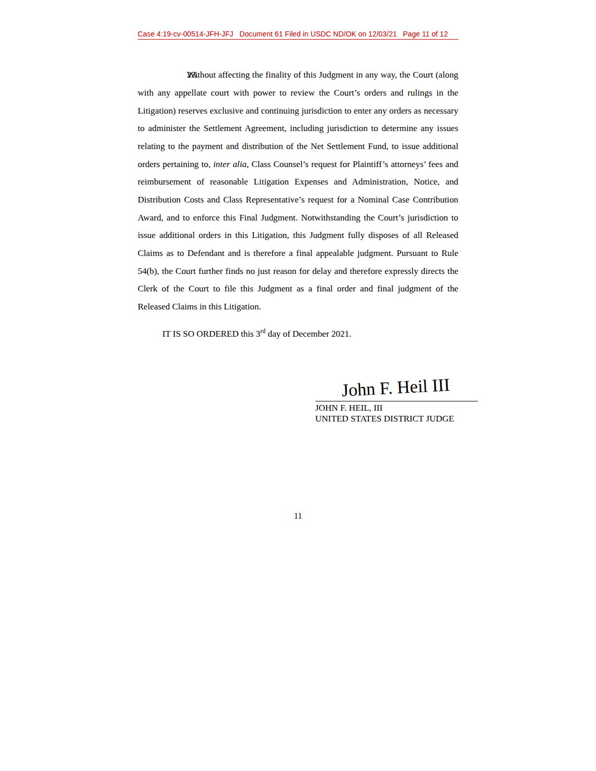Case 4:19-cv-00514-JFH-JFJ Document 61 Filed in USDC ND/OK on 12/03/21 Page 11 of 12
23. Without affecting the finality of this Judgment in any way, the Court (along with any appellate court with power to review the Court’s orders and rulings in the Litigation) reserves exclusive and continuing jurisdiction to enter any orders as necessary to administer the Settlement Agreement, including jurisdiction to determine any issues relating to the payment and distribution of the Net Settlement Fund, to issue additional orders pertaining to, inter alia, Class Counsel’s request for Plaintiff’s attorneys’ fees and reimbursement of reasonable Litigation Expenses and Administration, Notice, and Distribution Costs and Class Representative’s request for a Nominal Case Contribution Award, and to enforce this Final Judgment. Notwithstanding the Court’s jurisdiction to issue additional orders in this Litigation, this Judgment fully disposes of all Released Claims as to Defendant and is therefore a final appealable judgment. Pursuant to Rule 54(b), the Court further finds no just reason for delay and therefore expressly directs the Clerk of the Court to file this Judgment as a final order and final judgment of the Released Claims in this Litigation.
IT IS SO ORDERED this 3rd day of December 2021.
John F. Heil III
JOHN F. HEIL, III
UNITED STATES DISTRICT JUDGE
11